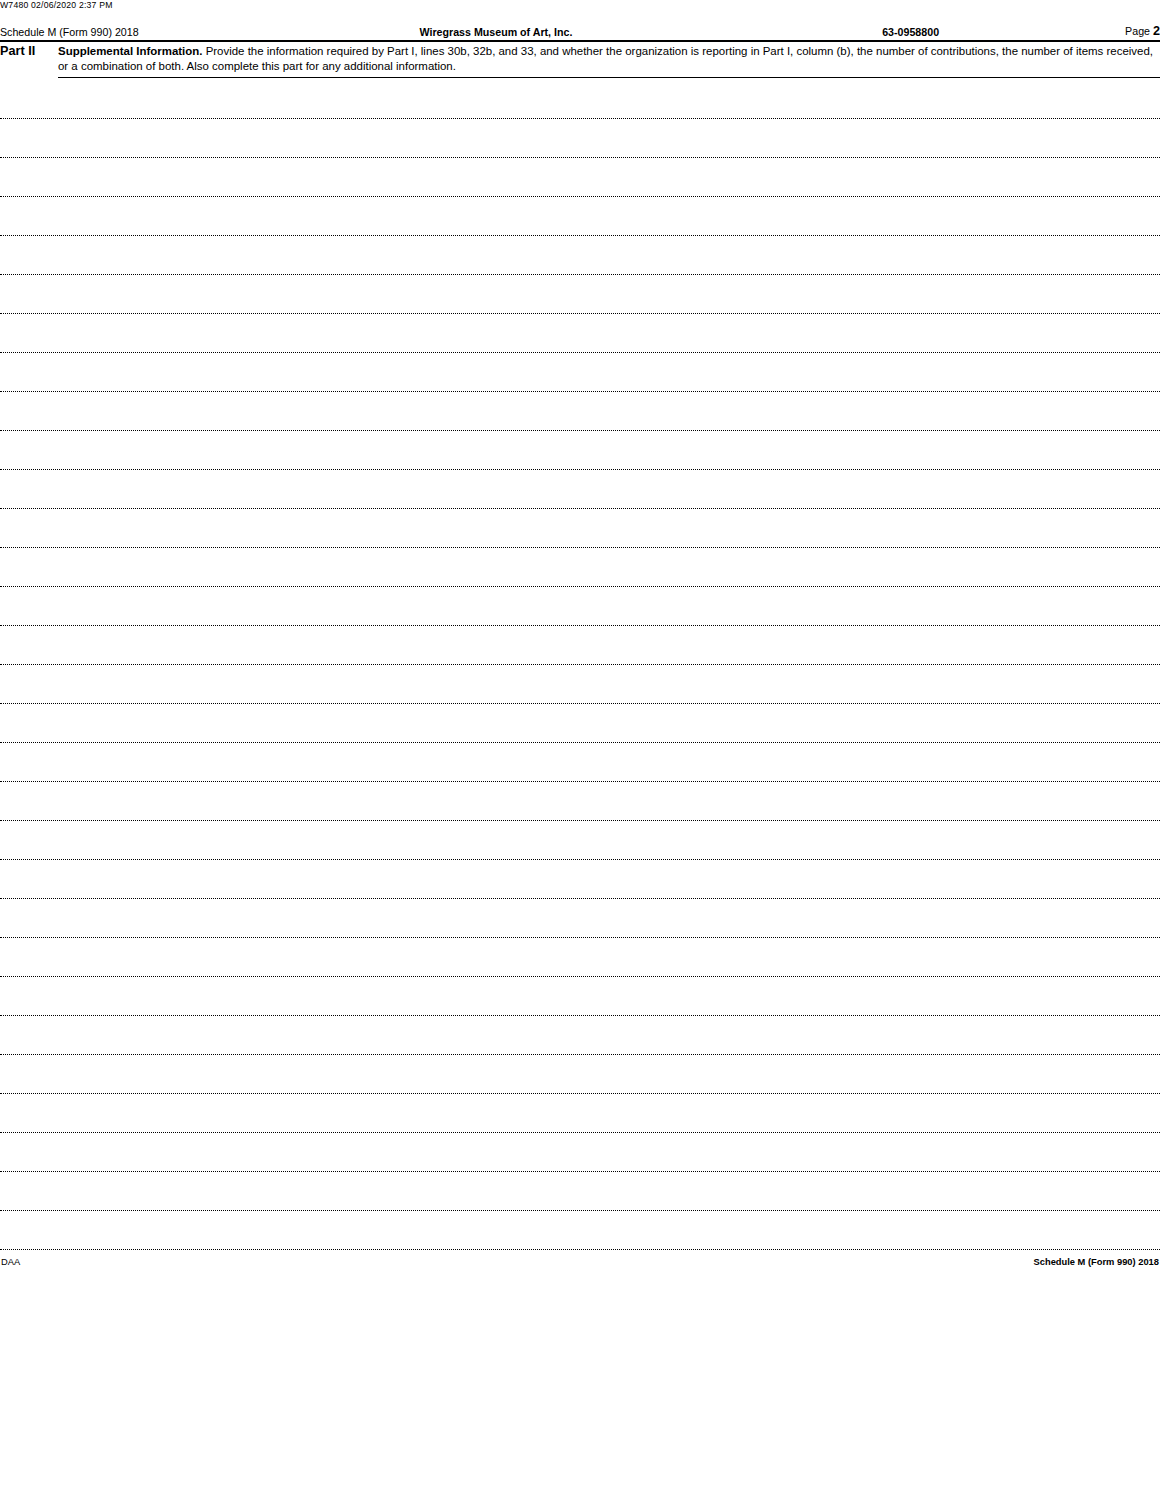W7480 02/06/2020 2:37 PM
| Schedule M (Form 990) 2018 | Wiregrass Museum of Art, Inc. | 63-0958800 | Page 2 |
| Part II | Supplemental Information. Provide the information required by Part I, lines 30b, 32b, and 33, and whether the organization is reporting in Part I, column (b), the number of contributions, the number of items received, or a combination of both. Also complete this part for any additional information. |
| DAA | Schedule M (Form 990) 2018 |